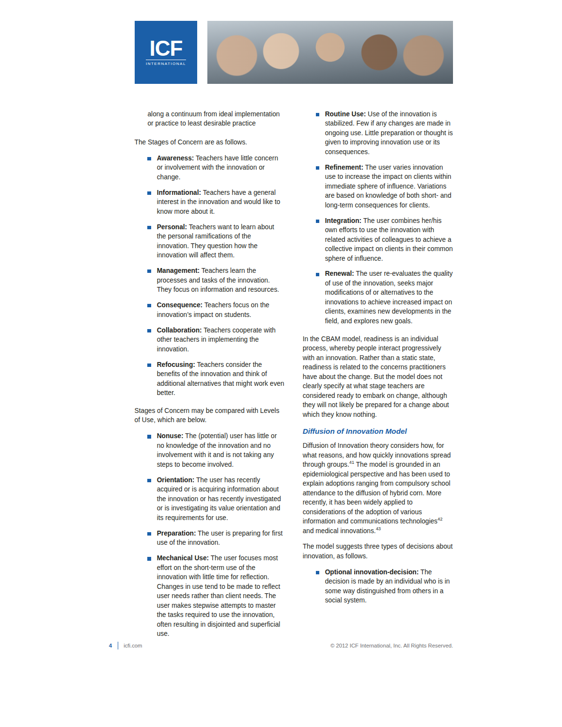ICF
INTERNATIONAL
along a continuum from ideal implementation or practice to least desirable practice
The Stages of Concern are as follows.
Awareness: Teachers have little concern or involvement with the innovation or change.
Informational: Teachers have a general interest in the innovation and would like to know more about it.
Personal: Teachers want to learn about the personal ramifications of the innovation. They question how the innovation will affect them.
Management: Teachers learn the processes and tasks of the innovation. They focus on information and resources.
Consequence: Teachers focus on the innovation’s impact on students.
Collaboration: Teachers cooperate with other teachers in implementing the innovation.
Refocusing: Teachers consider the benefits of the innovation and think of additional alternatives that might work even better.
Stages of Concern may be compared with Levels of Use, which are below.
Nonuse: The (potential) user has little or no knowledge of the innovation and no involvement with it and is not taking any steps to become involved.
Orientation: The user has recently acquired or is acquiring information about the innovation or has recently investigated or is investigating its value orientation and its requirements for use.
Preparation: The user is preparing for first use of the innovation.
Mechanical Use: The user focuses most effort on the short-term use of the innovation with little time for reflection. Changes in use tend to be made to reflect user needs rather than client needs. The user makes stepwise attempts to master the tasks required to use the innovation, often resulting in disjointed and superficial use.
Routine Use: Use of the innovation is stabilized. Few if any changes are made in ongoing use. Little preparation or thought is given to improving innovation use or its consequences.
Refinement: The user varies innovation use to increase the impact on clients within immediate sphere of influence. Variations are based on knowledge of both short- and long-term consequences for clients.
Integration: The user combines her/his own efforts to use the innovation with related activities of colleagues to achieve a collective impact on clients in their common sphere of influence.
Renewal: The user re-evaluates the quality of use of the innovation, seeks major modifications of or alternatives to the innovations to achieve increased impact on clients, examines new developments in the field, and explores new goals.
In the CBAM model, readiness is an individual process, whereby people interact progressively with an innovation. Rather than a static state, readiness is related to the concerns practitioners have about the change. But the model does not clearly specify at what stage teachers are considered ready to embark on change, although they will not likely be prepared for a change about which they know nothing.
Diffusion of Innovation Model
Diffusion of Innovation theory considers how, for what reasons, and how quickly innovations spread through groups.41 The model is grounded in an epidemiological perspective and has been used to explain adoptions ranging from compulsory school attendance to the diffusion of hybrid corn. More recently, it has been widely applied to considerations of the adoption of various information and communications technologies42 and medical innovations.43
The model suggests three types of decisions about innovation, as follows.
Optional innovation-decision: The decision is made by an individual who is in some way distinguished from others in a social system.
4 icfi.com © 2012 ICF International, Inc. All Rights Reserved.